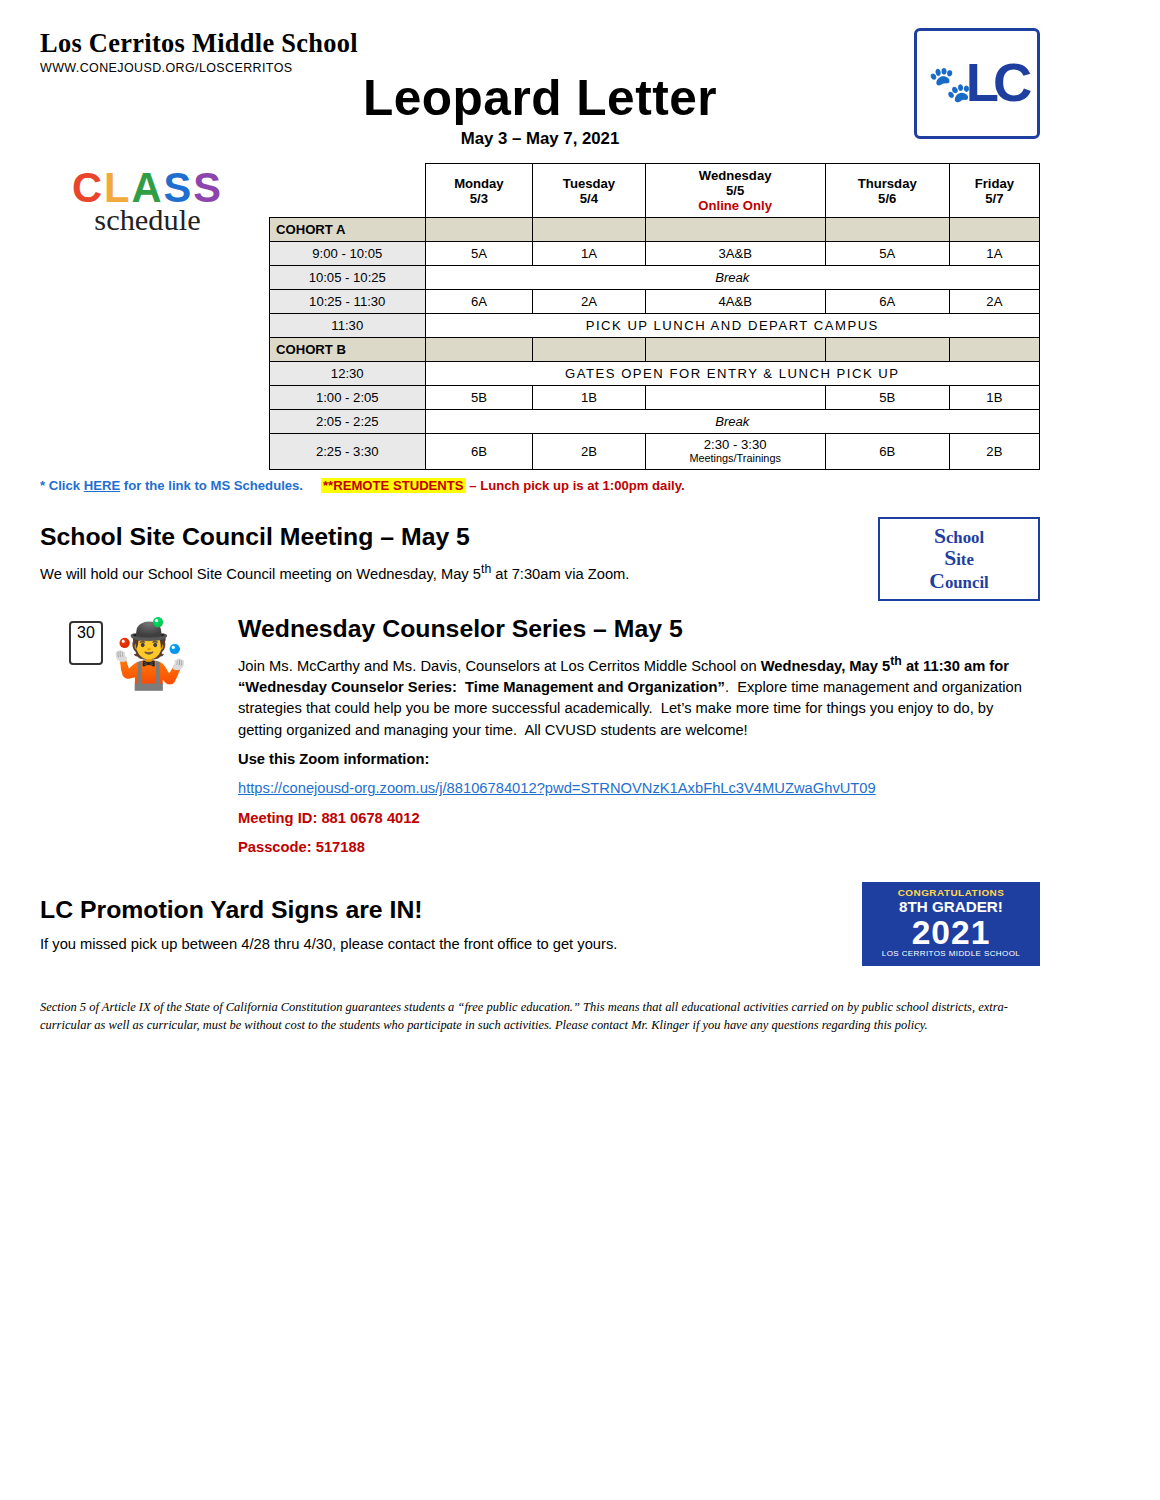Los Cerritos Middle School
WWW.CONEJOUSD.ORG/LOSCERRITOS
🐾LC
Leopard Letter
May 3 – May 7, 2021
CLASS
schedule
| | Monday 5/3 | Tuesday 5/4 | Wednesday 5/5 Online Only | Thursday 5/6 | Friday 5/7 |
| --- | --- | --- | --- | --- | --- |
| COHORT A | | | | | |
| 9:00 - 10:05 | 5A | 1A | 3A&B | 5A | 1A |
| 10:05 - 10:25 | Break |
| 10:25 - 11:30 | 6A | 2A | 4A&B | 6A | 2A |
| 11:30 | PICK UP LUNCH AND DEPART CAMPUS |
| COHORT B | | | | | |
| 12:30 | GATES OPEN FOR ENTRY & LUNCH PICK UP |
| 1:00 - 2:05 | 5B | 1B | | 5B | 1B |
| 2:05 - 2:25 | Break |
| 2:25 - 3:30 | 6B | 2B | 2:30 - 3:30 Meetings/Trainings | 6B | 2B |
* Click HERE for the link to MS Schedules.
**REMOTE STUDENTS – Lunch pick up is at 1:00pm daily.
School Site Council
School Site Council Meeting – May 5
We will hold our School Site Council meeting on Wednesday, May 5th at 7:30am via Zoom.
30 🤹
Wednesday Counselor Series – May 5
Join Ms. McCarthy and Ms. Davis, Counselors at Los Cerritos Middle School on Wednesday, May 5th at 11:30 am for “Wednesday Counselor Series: Time Management and Organization”. Explore time management and organization strategies that could help you be more successful academically. Let’s make more time for things you enjoy to do, by getting organized and managing your time. All CVUSD students are welcome!
Use this Zoom information:
https://conejousd-org.zoom.us/j/88106784012?pwd=STRNOVNzK1AxbFhLc3V4MUZwaGhvUT09
Meeting ID: 881 0678 4012
Passcode: 517188
CONGRATULATIONS
8TH GRADER!
2021
LOS CERRITOS MIDDLE SCHOOL
LC Promotion Yard Signs are IN!
If you missed pick up between 4/28 thru 4/30, please contact the front office to get yours.
Section 5 of Article IX of the State of California Constitution guarantees students a “free public education.” This means that all educational activities carried on by public school districts, extra-curricular as well as curricular, must be without cost to the students who participate in such activities. Please contact Mr. Klinger if you have any questions regarding this policy.